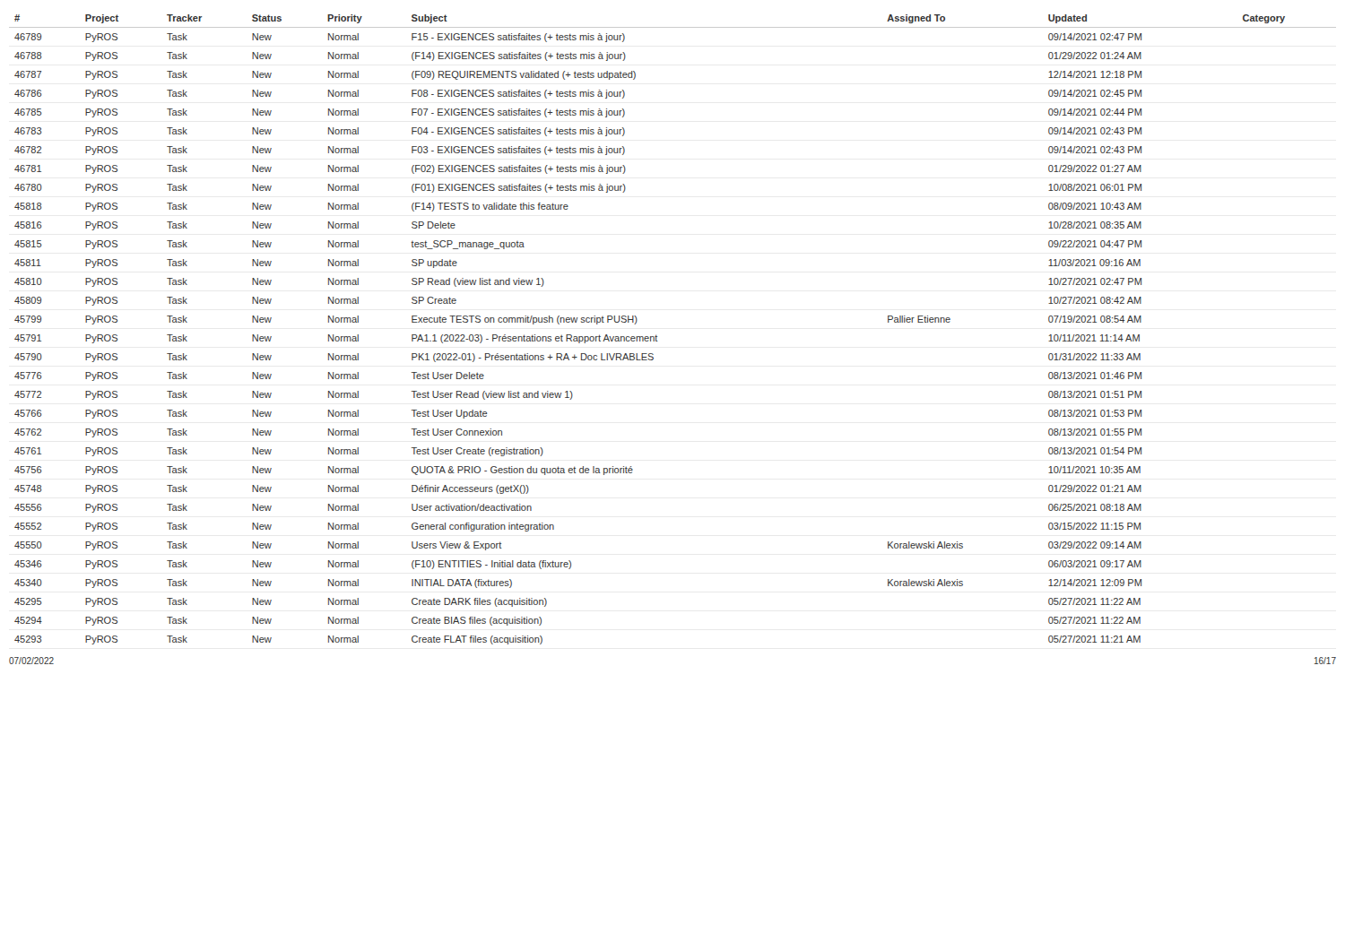| # | Project | Tracker | Status | Priority | Subject | Assigned To | Updated | Category |
| --- | --- | --- | --- | --- | --- | --- | --- | --- |
| 46789 | PyROS | Task | New | Normal | F15 - EXIGENCES satisfaites (+ tests mis à jour) | | 09/14/2021 02:47 PM | |
| 46788 | PyROS | Task | New | Normal | (F14) EXIGENCES satisfaites (+ tests mis à jour) | | 01/29/2022 01:24 AM | |
| 46787 | PyROS | Task | New | Normal | (F09) REQUIREMENTS validated (+ tests udpated) | | 12/14/2021 12:18 PM | |
| 46786 | PyROS | Task | New | Normal | F08 - EXIGENCES satisfaites (+ tests mis à jour) | | 09/14/2021 02:45 PM | |
| 46785 | PyROS | Task | New | Normal | F07 - EXIGENCES satisfaites (+ tests mis à jour) | | 09/14/2021 02:44 PM | |
| 46783 | PyROS | Task | New | Normal | F04 - EXIGENCES satisfaites (+ tests mis à jour) | | 09/14/2021 02:43 PM | |
| 46782 | PyROS | Task | New | Normal | F03 - EXIGENCES satisfaites (+ tests mis à jour) | | 09/14/2021 02:43 PM | |
| 46781 | PyROS | Task | New | Normal | (F02) EXIGENCES satisfaites (+ tests mis à jour) | | 01/29/2022 01:27 AM | |
| 46780 | PyROS | Task | New | Normal | (F01) EXIGENCES satisfaites (+ tests mis à jour) | | 10/08/2021 06:01 PM | |
| 45818 | PyROS | Task | New | Normal | (F14) TESTS to validate this feature | | 08/09/2021 10:43 AM | |
| 45816 | PyROS | Task | New | Normal | SP Delete | | 10/28/2021 08:35 AM | |
| 45815 | PyROS | Task | New | Normal | test_SCP_manage_quota | | 09/22/2021 04:47 PM | |
| 45811 | PyROS | Task | New | Normal | SP update | | 11/03/2021 09:16 AM | |
| 45810 | PyROS | Task | New | Normal | SP Read (view list and view 1) | | 10/27/2021 02:47 PM | |
| 45809 | PyROS | Task | New | Normal | SP Create | | 10/27/2021 08:42 AM | |
| 45799 | PyROS | Task | New | Normal | Execute TESTS on commit/push (new script PUSH) | Pallier Etienne | 07/19/2021 08:54 AM | |
| 45791 | PyROS | Task | New | Normal | PA1.1 (2022-03) - Présentations et Rapport Avancement | | 10/11/2021 11:14 AM | |
| 45790 | PyROS | Task | New | Normal | PK1 (2022-01) - Présentations + RA + Doc LIVRABLES | | 01/31/2022 11:33 AM | |
| 45776 | PyROS | Task | New | Normal | Test User Delete | | 08/13/2021 01:46 PM | |
| 45772 | PyROS | Task | New | Normal | Test User Read (view list and view 1) | | 08/13/2021 01:51 PM | |
| 45766 | PyROS | Task | New | Normal | Test User Update | | 08/13/2021 01:53 PM | |
| 45762 | PyROS | Task | New | Normal | Test User Connexion | | 08/13/2021 01:55 PM | |
| 45761 | PyROS | Task | New | Normal | Test User Create (registration) | | 08/13/2021 01:54 PM | |
| 45756 | PyROS | Task | New | Normal | QUOTA & PRIO - Gestion du quota et de la priorité | | 10/11/2021 10:35 AM | |
| 45748 | PyROS | Task | New | Normal | Définir Accesseurs (getX()) | | 01/29/2022 01:21 AM | |
| 45556 | PyROS | Task | New | Normal | User activation/deactivation | | 06/25/2021 08:18 AM | |
| 45552 | PyROS | Task | New | Normal | General configuration integration | | 03/15/2022 11:15 PM | |
| 45550 | PyROS | Task | New | Normal | Users View & Export | Koralewski Alexis | 03/29/2022 09:14 AM | |
| 45346 | PyROS | Task | New | Normal | (F10) ENTITIES - Initial data (fixture) | | 06/03/2021 09:17 AM | |
| 45340 | PyROS | Task | New | Normal | INITIAL DATA (fixtures) | Koralewski Alexis | 12/14/2021 12:09 PM | |
| 45295 | PyROS | Task | New | Normal | Create DARK files (acquisition) | | 05/27/2021 11:22 AM | |
| 45294 | PyROS | Task | New | Normal | Create BIAS files (acquisition) | | 05/27/2021 11:22 AM | |
| 45293 | PyROS | Task | New | Normal | Create FLAT files (acquisition) | | 05/27/2021 11:21 AM | |
07/02/2022 16/17